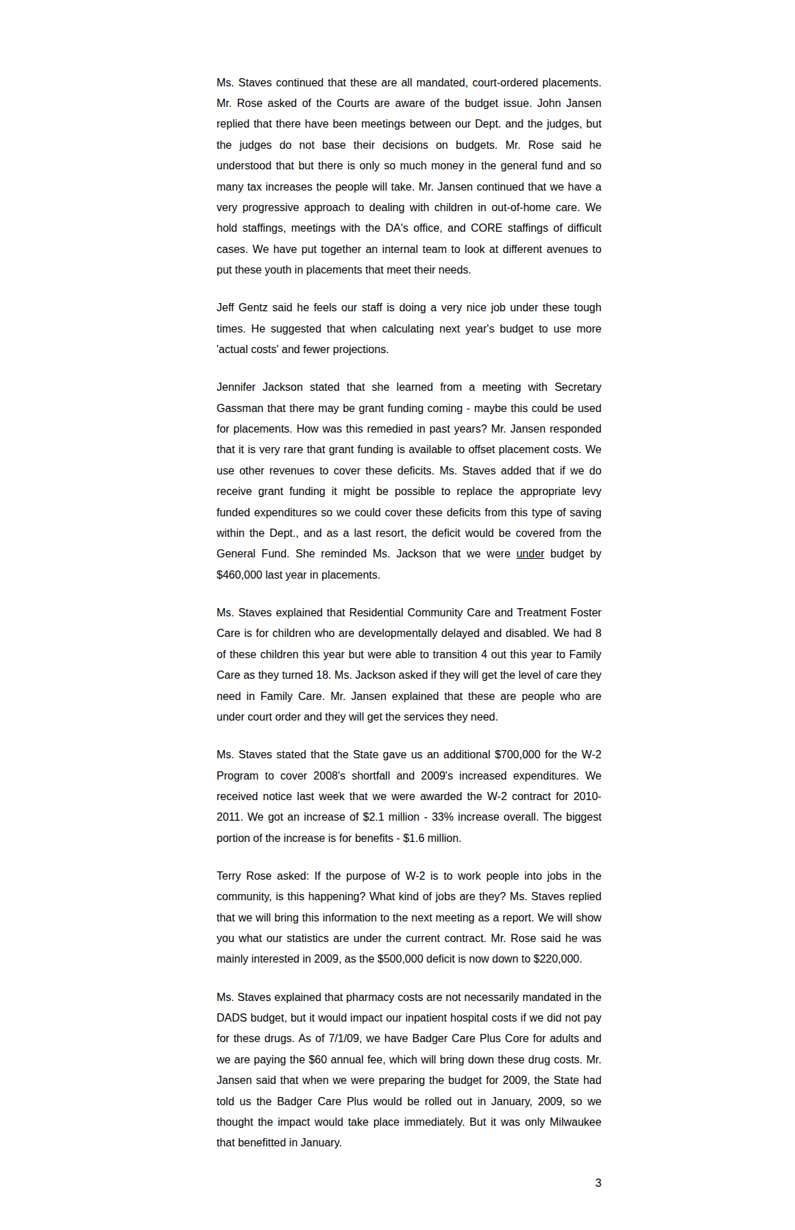Ms. Staves continued that these are all mandated, court-ordered placements. Mr. Rose asked of the Courts are aware of the budget issue. John Jansen replied that there have been meetings between our Dept. and the judges, but the judges do not base their decisions on budgets. Mr. Rose said he understood that but there is only so much money in the general fund and so many tax increases the people will take. Mr. Jansen continued that we have a very progressive approach to dealing with children in out-of-home care. We hold staffings, meetings with the DA's office, and CORE staffings of difficult cases. We have put together an internal team to look at different avenues to put these youth in placements that meet their needs.
Jeff Gentz said he feels our staff is doing a very nice job under these tough times. He suggested that when calculating next year's budget to use more 'actual costs' and fewer projections.
Jennifer Jackson stated that she learned from a meeting with Secretary Gassman that there may be grant funding coming - maybe this could be used for placements. How was this remedied in past years? Mr. Jansen responded that it is very rare that grant funding is available to offset placement costs. We use other revenues to cover these deficits. Ms. Staves added that if we do receive grant funding it might be possible to replace the appropriate levy funded expenditures so we could cover these deficits from this type of saving within the Dept., and as a last resort, the deficit would be covered from the General Fund. She reminded Ms. Jackson that we were under budget by $460,000 last year in placements.
Ms. Staves explained that Residential Community Care and Treatment Foster Care is for children who are developmentally delayed and disabled. We had 8 of these children this year but were able to transition 4 out this year to Family Care as they turned 18. Ms. Jackson asked if they will get the level of care they need in Family Care. Mr. Jansen explained that these are people who are under court order and they will get the services they need.
Ms. Staves stated that the State gave us an additional $700,000 for the W-2 Program to cover 2008's shortfall and 2009's increased expenditures. We received notice last week that we were awarded the W-2 contract for 2010-2011. We got an increase of $2.1 million - 33% increase overall. The biggest portion of the increase is for benefits - $1.6 million.
Terry Rose asked: If the purpose of W-2 is to work people into jobs in the community, is this happening? What kind of jobs are they? Ms. Staves replied that we will bring this information to the next meeting as a report. We will show you what our statistics are under the current contract. Mr. Rose said he was mainly interested in 2009, as the $500,000 deficit is now down to $220,000.
Ms. Staves explained that pharmacy costs are not necessarily mandated in the DADS budget, but it would impact our inpatient hospital costs if we did not pay for these drugs. As of 7/1/09, we have Badger Care Plus Core for adults and we are paying the $60 annual fee, which will bring down these drug costs. Mr. Jansen said that when we were preparing the budget for 2009, the State had told us the Badger Care Plus would be rolled out in January, 2009, so we thought the impact would take place immediately. But it was only Milwaukee that benefitted in January.
3